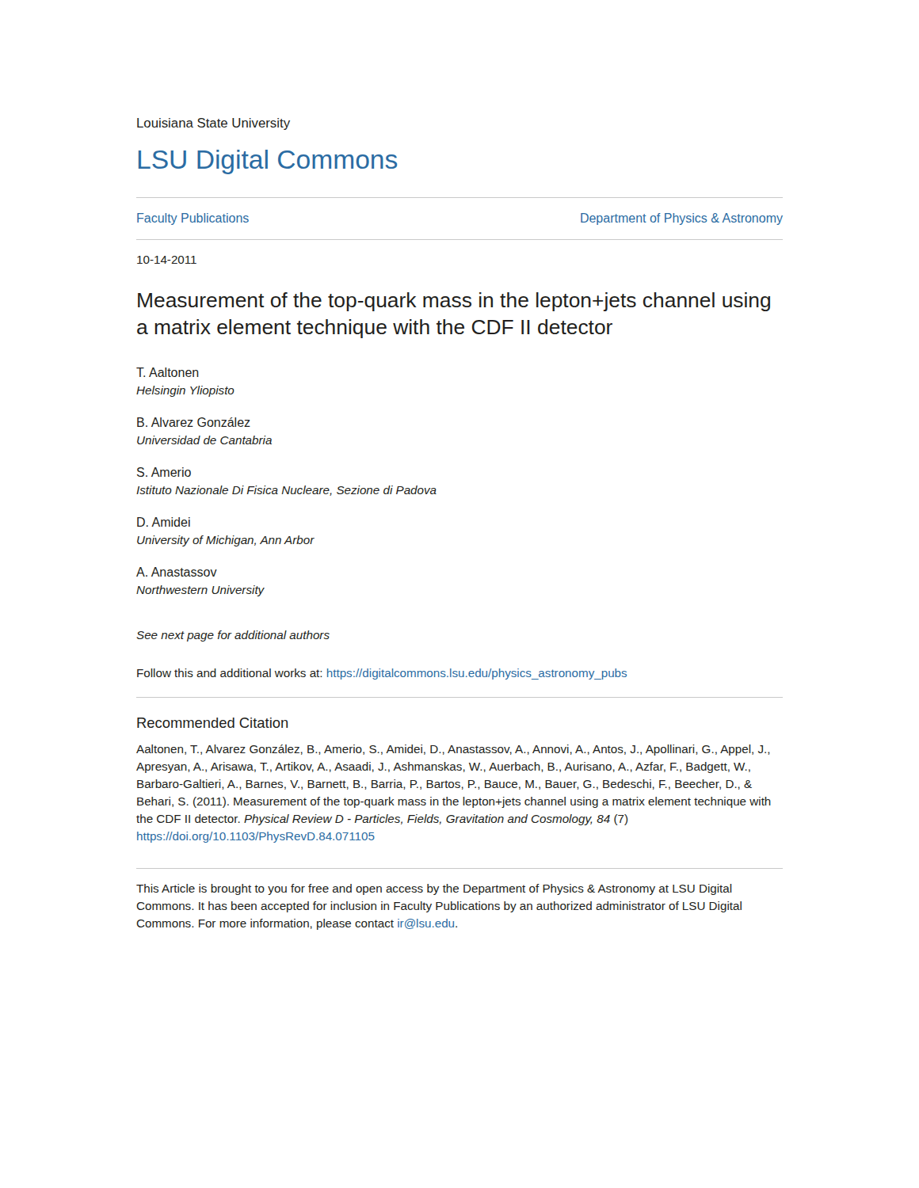Louisiana State University
LSU Digital Commons
Faculty Publications Department of Physics & Astronomy
10-14-2011
Measurement of the top-quark mass in the lepton+jets channel using a matrix element technique with the CDF II detector
T. Aaltonen Helsingin Yliopisto
B. Alvarez González Universidad de Cantabria
S. Amerio Istituto Nazionale Di Fisica Nucleare, Sezione di Padova
D. Amidei University of Michigan, Ann Arbor
A. Anastassov Northwestern University
See next page for additional authors
Follow this and additional works at: https://digitalcommons.lsu.edu/physics_astronomy_pubs
Recommended Citation
Aaltonen, T., Alvarez González, B., Amerio, S., Amidei, D., Anastassov, A., Annovi, A., Antos, J., Apollinari, G., Appel, J., Apresyan, A., Arisawa, T., Artikov, A., Asaadi, J., Ashmanskas, W., Auerbach, B., Aurisano, A., Azfar, F., Badgett, W., Barbaro-Galtieri, A., Barnes, V., Barnett, B., Barria, P., Bartos, P., Bauce, M., Bauer, G., Bedeschi, F., Beecher, D., & Behari, S. (2011). Measurement of the top-quark mass in the lepton+jets channel using a matrix element technique with the CDF II detector. Physical Review D - Particles, Fields, Gravitation and Cosmology, 84 (7) https://doi.org/10.1103/PhysRevD.84.071105
This Article is brought to you for free and open access by the Department of Physics & Astronomy at LSU Digital Commons. It has been accepted for inclusion in Faculty Publications by an authorized administrator of LSU Digital Commons. For more information, please contact ir@lsu.edu.